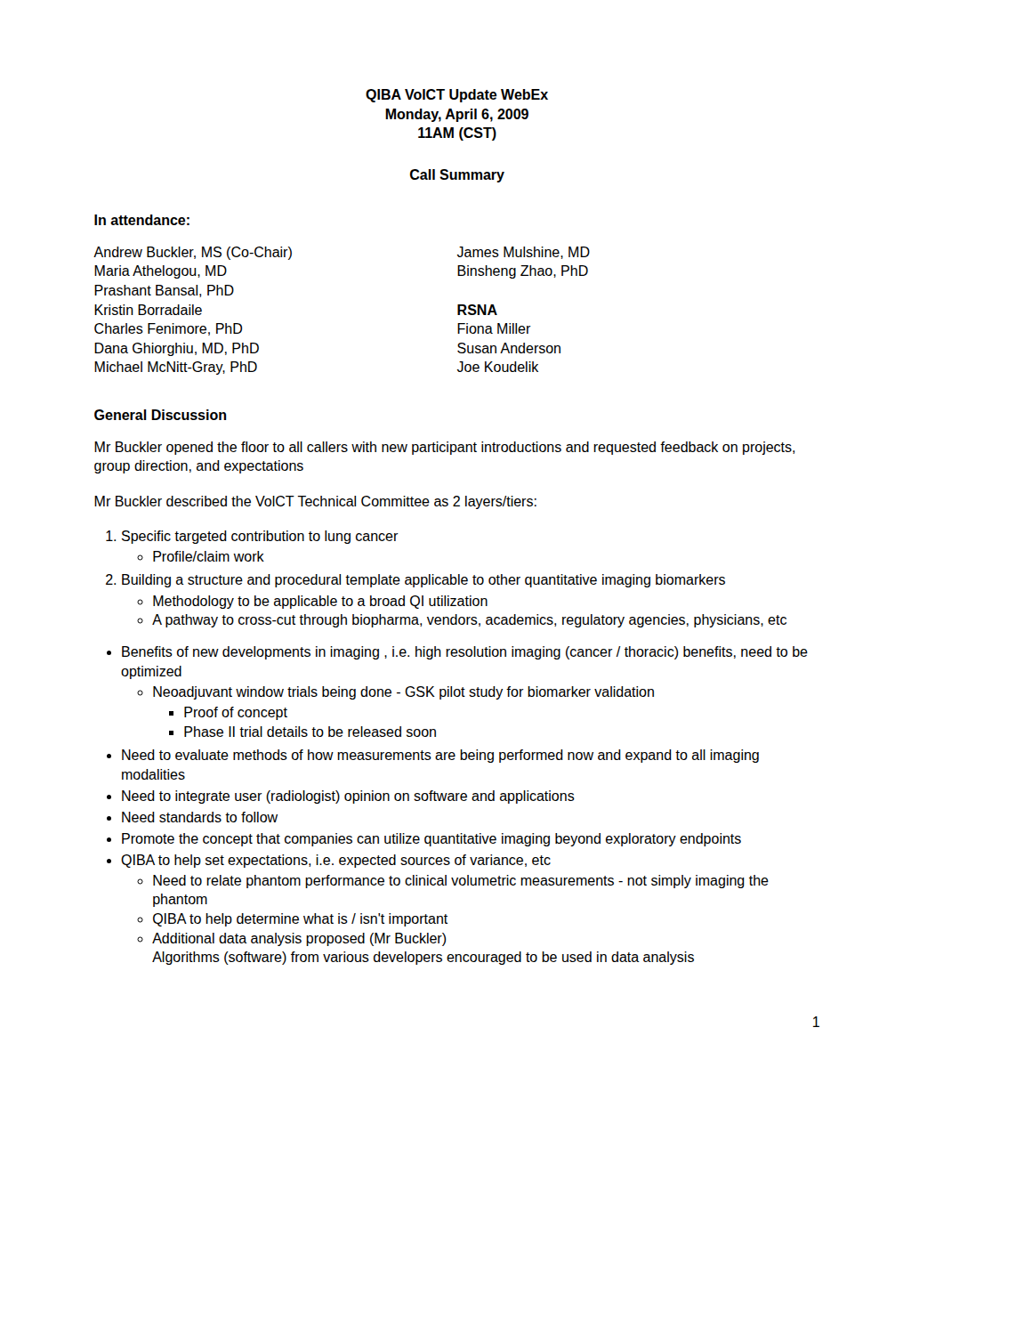QIBA VolCT Update WebEx
Monday, April 6, 2009
11AM (CST)
Call Summary
In attendance:
| Andrew Buckler, MS (Co-Chair) Maria Athelogou, MD Prashant Bansal, PhD Kristin Borradaile Charles Fenimore, PhD Dana Ghiorghiu, MD, PhD Michael McNitt-Gray, PhD | James Mulshine, MD Binsheng Zhao, PhD RSNA Fiona Miller Susan Anderson Joe Koudelik |
General Discussion
Mr Buckler opened the floor to all callers with new participant introductions and requested feedback on projects, group direction, and expectations
Mr Buckler described the VolCT Technical Committee as 2 layers/tiers:
Specific targeted contribution to lung cancer
Profile/claim work
Building a structure and procedural template applicable to other quantitative imaging biomarkers
Methodology to be applicable to a broad QI utilization
A pathway to cross-cut through biopharma, vendors, academics, regulatory agencies, physicians, etc
Benefits of new developments in imaging , i.e. high resolution imaging (cancer / thoracic) benefits, need to be optimized
Neoadjuvant window trials being done - GSK pilot study for biomarker validation
Proof of concept
Phase II trial details to be released soon
Need to evaluate methods of how measurements are being performed now and expand to all imaging modalities
Need to integrate user (radiologist) opinion on software and applications
Need standards to follow
Promote the concept that companies can utilize quantitative imaging beyond exploratory endpoints
QIBA to help set expectations, i.e. expected sources of variance, etc
Need to relate phantom performance to clinical volumetric measurements - not simply imaging the phantom
QIBA to help determine what is / isn't important
Additional data analysis proposed (Mr Buckler)
Algorithms (software) from various developers encouraged to be used in data analysis
1